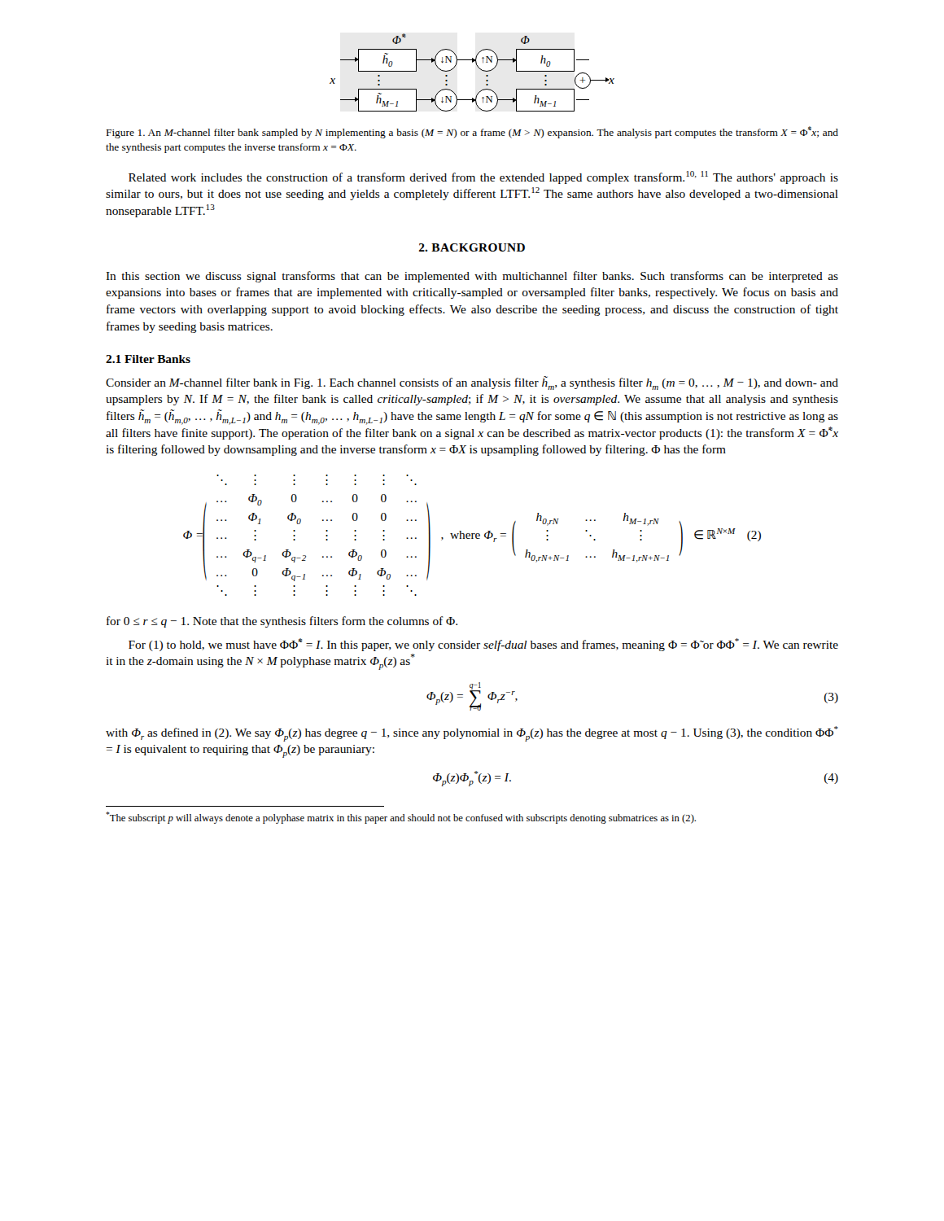| | Φ̃ * | | Φ | | |
| | h̃ 0 | | ↓N | | ↑N | | h 0 | | |
| x | ⋮ | | ⋮ | | ⋮ | | ⋮ | + | x |
| | h̃ M−1 | | ↓N | | ↑N | | h M−1 | | |
Figure 1. An M-channel filter bank sampled by N implementing a basis (M = N) or a frame (M > N) expansion. The analysis part computes the transform X = Φ̃*x; and the synthesis part computes the inverse transform x = ΦX.
Related work includes the construction of a transform derived from the extended lapped complex transform.10, 11 The authors' approach is similar to ours, but it does not use seeding and yields a completely different LTFT.12 The same authors have also developed a two-dimensional nonseparable LTFT.13
2. BACKGROUND
In this section we discuss signal transforms that can be implemented with multichannel filter banks. Such transforms can be interpreted as expansions into bases or frames that are implemented with critically-sampled or oversampled filter banks, respectively. We focus on basis and frame vectors with overlapping support to avoid blocking effects. We also describe the seeding process, and discuss the construction of tight frames by seeding basis matrices.
2.1 Filter Banks
Consider an M-channel filter bank in Fig. 1. Each channel consists of an analysis filter h̃m, a synthesis filter hm (m = 0, … , M − 1), and down- and upsamplers by N. If M = N, the filter bank is called critically-sampled; if M > N, it is oversampled. We assume that all analysis and synthesis filters h̃m = (h̃m,0, … , h̃m,L−1) and hm = (hm,0, … , hm,L−1) have the same length L = qN for some q ∈ ℕ (this assumption is not restrictive as long as all filters have finite support). The operation of the filter bank on a signal x can be described as matrix-vector products (1): the transform X = Φ̃*x is filtering followed by downsampling and the inverse transform x = ΦX is upsampling followed by filtering. Φ has the form
Φ =
| ⋱ | ⋮ | ⋮ | ⋮ | ⋮ | ⋮ | ⋱ |
| … | Φ 0 | 0 | … | 0 | 0 | … |
| … | Φ 1 | Φ 0 | … | 0 | 0 | … |
| … | ⋮ | ⋮ | ⋮ | ⋮ | ⋮ | … |
| … | Φ q−1 | Φ q−2 | … | Φ 0 | 0 | … |
| … | 0 | Φ q−1 | … | Φ 1 | Φ 0 | … |
| ⋱ | ⋮ | ⋮ | ⋮ | ⋮ | ⋮ | ⋱ |
, where Φr =
| h 0,rN | … | h M−1,rN |
| ⋮ | ⋱ | ⋮ |
| h 0,rN+N−1 | … | h M−1,rN+N−1 |
∈ ℝN×M (2)
for 0 ≤ r ≤ q − 1. Note that the synthesis filters form the columns of Φ.
For (1) to hold, we must have ΦΦ̃* = I. In this paper, we only consider self-dual bases and frames, meaning Φ = Φ̃ or ΦΦ* = I. We can rewrite it in the z-domain using the N × M polyphase matrix Φp(z) as*
Φp(z) = q−1 ∑ r=0 Φrz−r, (3)
with Φr as defined in (2). We say Φp(z) has degree q − 1, since any polynomial in Φp(z) has the degree at most q − 1. Using (3), the condition ΦΦ* = I is equivalent to requiring that Φp(z) be parauniary:
Φp(z)Φp*(z) = I. (4)
*The subscript p will always denote a polyphase matrix in this paper and should not be confused with subscripts denoting submatrices as in (2).